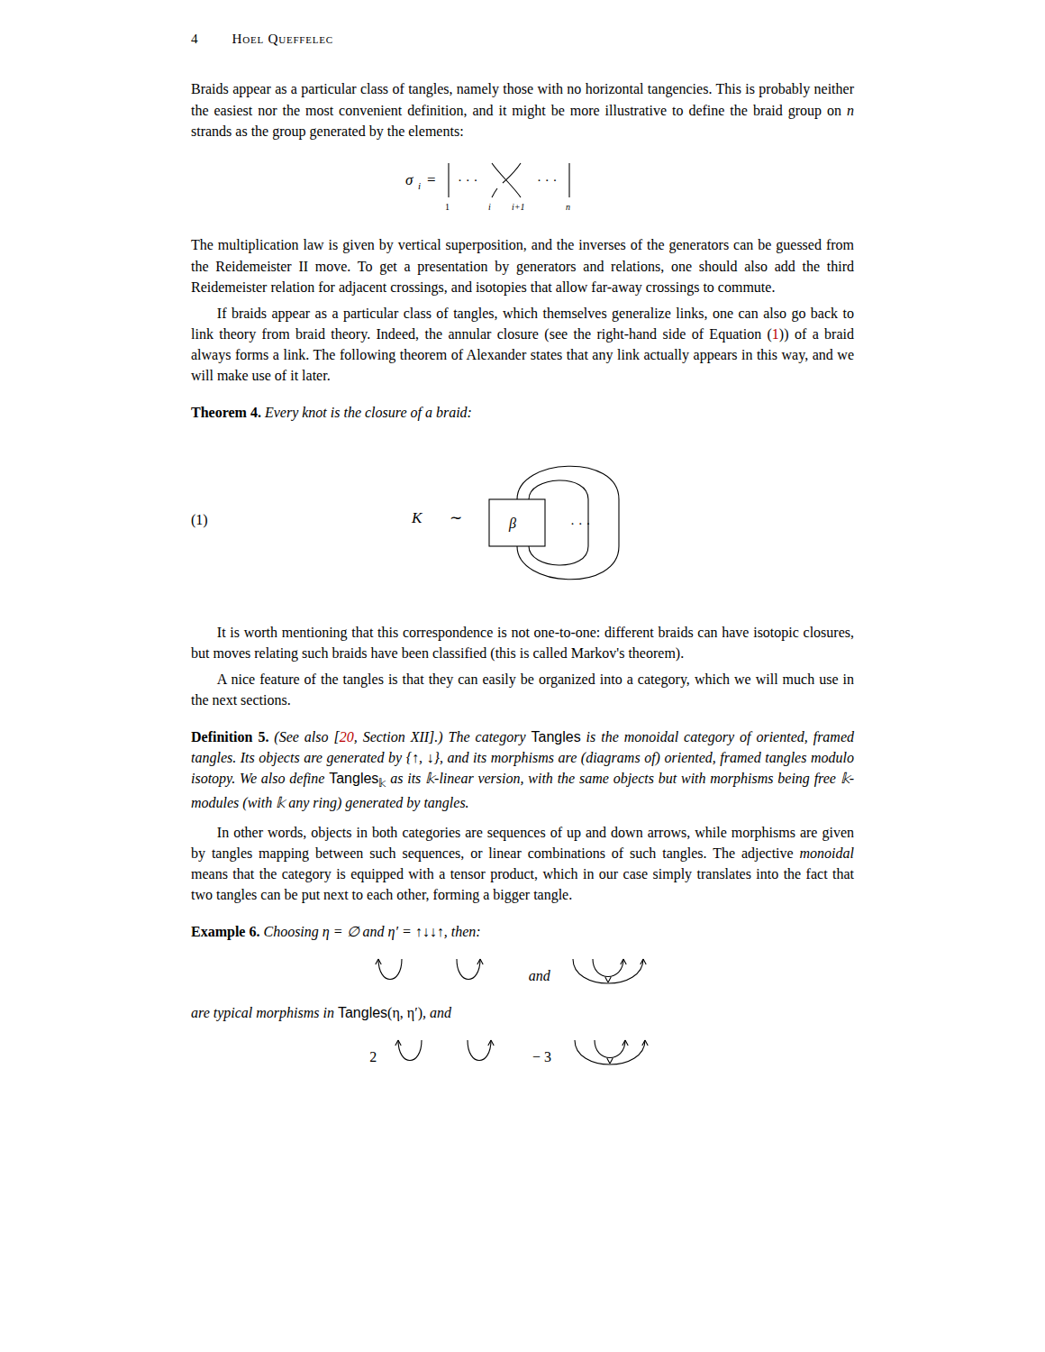4 Hoel Queffelec
Braids appear as a particular class of tangles, namely those with no horizontal tangencies. This is probably neither the easiest nor the most convenient definition, and it might be more illustrative to define the braid group on n strands as the group generated by the elements:
σ i = 1 · · · i i+1 · · · n
The multiplication law is given by vertical superposition, and the inverses of the generators can be guessed from the Reidemeister II move. To get a presentation by generators and relations, one should also add the third Reidemeister relation for adjacent crossings, and isotopies that allow far-away crossings to commute.
If braids appear as a particular class of tangles, which themselves generalize links, one can also go back to link theory from braid theory. Indeed, the annular closure (see the right-hand side of Equation (1)) of a braid always forms a link. The following theorem of Alexander states that any link actually appears in this way, and we will make use of it later.
Theorem 4. Every knot is the closure of a braid:
(1)
K ∼ β · · ·
It is worth mentioning that this correspondence is not one-to-one: different braids can have isotopic closures, but moves relating such braids have been classified (this is called Markov's theorem).
A nice feature of the tangles is that they can easily be organized into a category, which we will much use in the next sections.
Definition 5. (See also [20, Section XII].) The category Tangles is the monoidal category of oriented, framed tangles. Its objects are generated by {↑, ↓}, and its morphisms are (diagrams of) oriented, framed tangles modulo isotopy. We also define Tangles𝕜 as its 𝕜-linear version, with the same objects but with morphisms being free 𝕜-modules (with 𝕜 any ring) generated by tangles.
In other words, objects in both categories are sequences of up and down arrows, while morphisms are given by tangles mapping between such sequences, or linear combinations of such tangles. The adjective monoidal means that the category is equipped with a tensor product, which in our case simply translates into the fact that two tangles can be put next to each other, forming a bigger tangle.
Example 6. Choosing η = ∅ and η′ = ↑↓↓↑, then:
and
are typical morphisms in Tangles(η, η′), and
2 − 3